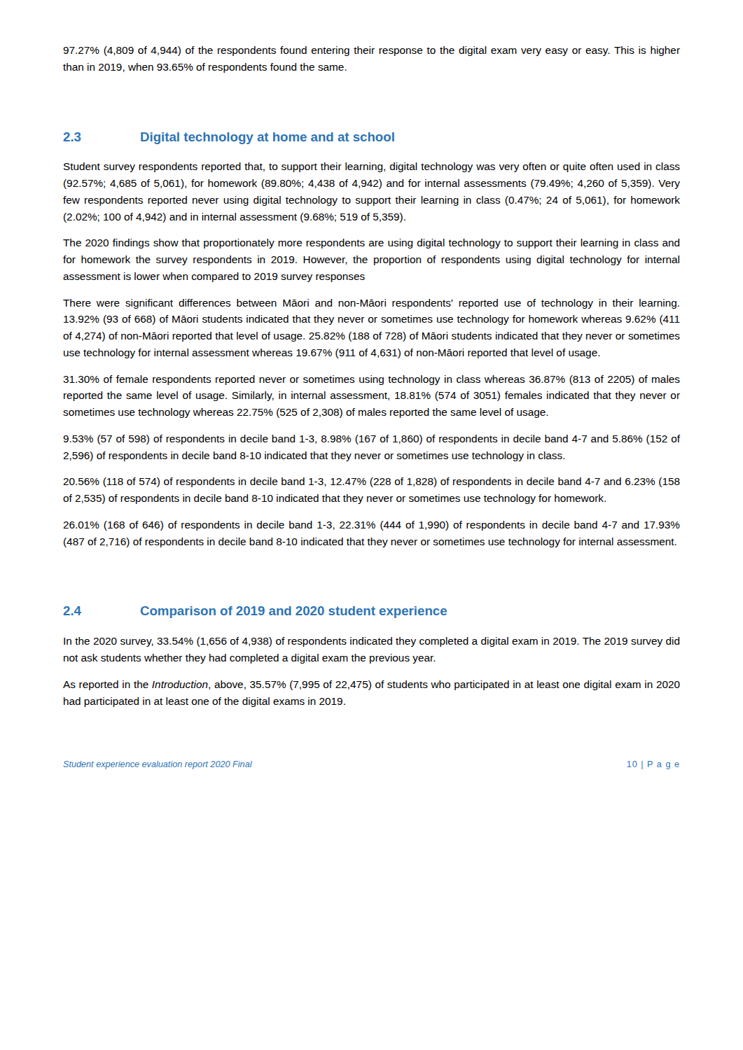97.27% (4,809 of 4,944) of the respondents found entering their response to the digital exam very easy or easy. This is higher than in 2019, when 93.65% of respondents found the same.
2.3 Digital technology at home and at school
Student survey respondents reported that, to support their learning, digital technology was very often or quite often used in class (92.57%; 4,685 of 5,061), for homework (89.80%; 4,438 of 4,942) and for internal assessments (79.49%; 4,260 of 5,359). Very few respondents reported never using digital technology to support their learning in class (0.47%; 24 of 5,061), for homework (2.02%; 100 of 4,942) and in internal assessment (9.68%; 519 of 5,359).
The 2020 findings show that proportionately more respondents are using digital technology to support their learning in class and for homework the survey respondents in 2019. However, the proportion of respondents using digital technology for internal assessment is lower when compared to 2019 survey responses
There were significant differences between Māori and non-Māori respondents' reported use of technology in their learning. 13.92% (93 of 668) of Māori students indicated that they never or sometimes use technology for homework whereas 9.62% (411 of 4,274) of non-Māori reported that level of usage. 25.82% (188 of 728) of Māori students indicated that they never or sometimes use technology for internal assessment whereas 19.67% (911 of 4,631) of non-Māori reported that level of usage.
31.30% of female respondents reported never or sometimes using technology in class whereas 36.87% (813 of 2205) of males reported the same level of usage. Similarly, in internal assessment, 18.81% (574 of 3051) females indicated that they never or sometimes use technology whereas 22.75% (525 of 2,308) of males reported the same level of usage.
9.53% (57 of 598) of respondents in decile band 1-3, 8.98% (167 of 1,860) of respondents in decile band 4-7 and 5.86% (152 of 2,596) of respondents in decile band 8-10 indicated that they never or sometimes use technology in class.
20.56% (118 of 574) of respondents in decile band 1-3, 12.47% (228 of 1,828) of respondents in decile band 4-7 and 6.23% (158 of 2,535) of respondents in decile band 8-10 indicated that they never or sometimes use technology for homework.
26.01% (168 of 646) of respondents in decile band 1-3, 22.31% (444 of 1,990) of respondents in decile band 4-7 and 17.93% (487 of 2,716) of respondents in decile band 8-10 indicated that they never or sometimes use technology for internal assessment.
2.4 Comparison of 2019 and 2020 student experience
In the 2020 survey, 33.54% (1,656 of 4,938) of respondents indicated they completed a digital exam in 2019. The 2019 survey did not ask students whether they had completed a digital exam the previous year.
As reported in the Introduction, above, 35.57% (7,995 of 22,475) of students who participated in at least one digital exam in 2020 had participated in at least one of the digital exams in 2019.
Student experience evaluation report 2020 Final 10 | P a g e